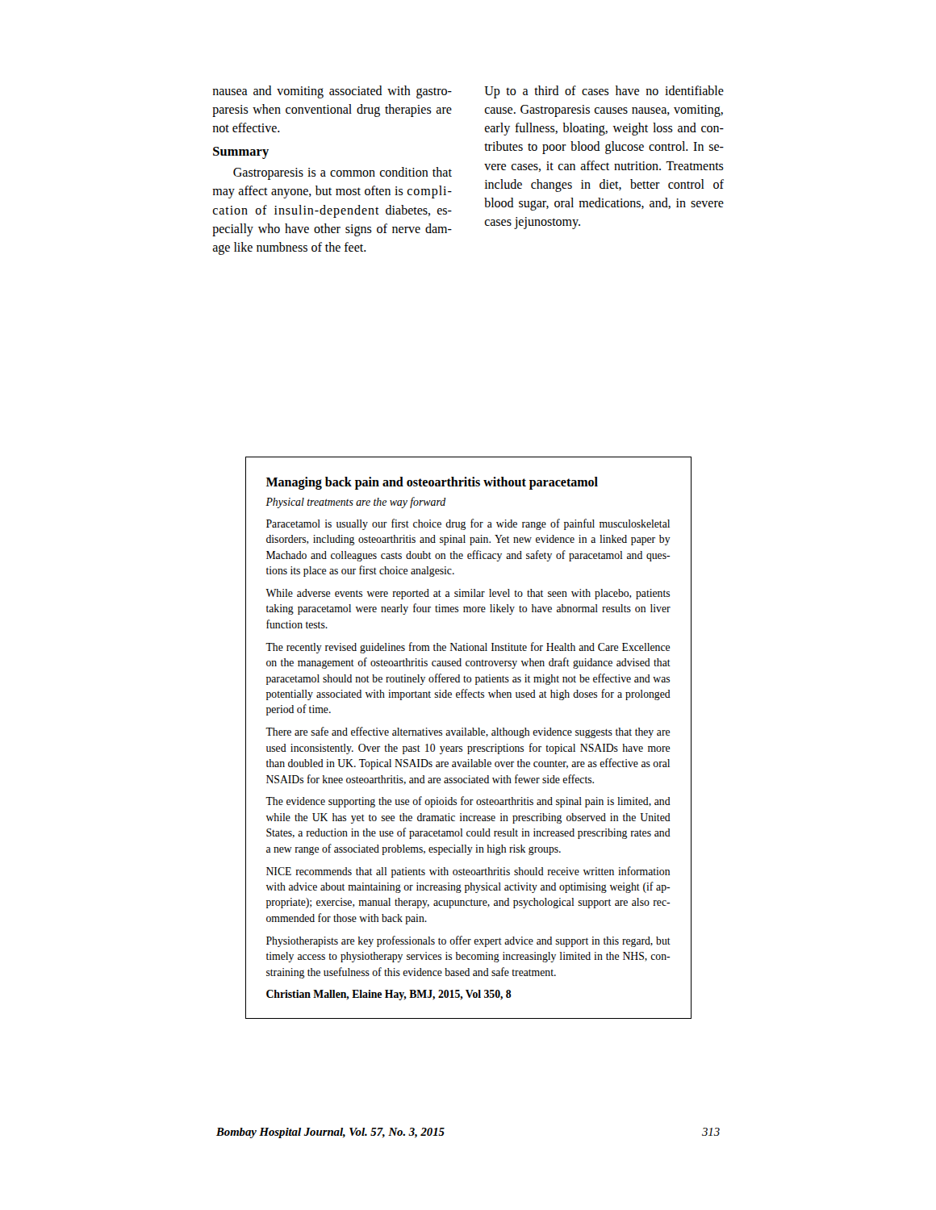nausea and vomiting associated with gastroparesis when conventional drug therapies are not effective.
Summary
Gastroparesis is a common condition that may affect anyone, but most often is complication of insulin-dependent diabetes, especially who have other signs of nerve damage like numbness of the feet.
Up to a third of cases have no identifiable cause. Gastroparesis causes nausea, vomiting, early fullness, bloating, weight loss and contributes to poor blood glucose control. In severe cases, it can affect nutrition. Treatments include changes in diet, better control of blood sugar, oral medications, and, in severe cases jejunostomy.
Managing back pain and osteoarthritis without paracetamol
Physical treatments are the way forward
Paracetamol is usually our first choice drug for a wide range of painful musculoskeletal disorders, including osteoarthritis and spinal pain. Yet new evidence in a linked paper by Machado and colleagues casts doubt on the efficacy and safety of paracetamol and questions its place as our first choice analgesic.
While adverse events were reported at a similar level to that seen with placebo, patients taking paracetamol were nearly four times more likely to have abnormal results on liver function tests.
The recently revised guidelines from the National Institute for Health and Care Excellence on the management of osteoarthritis caused controversy when draft guidance advised that paracetamol should not be routinely offered to patients as it might not be effective and was potentially associated with important side effects when used at high doses for a prolonged period of time.
There are safe and effective alternatives available, although evidence suggests that they are used inconsistently. Over the past 10 years prescriptions for topical NSAIDs have more than doubled in UK. Topical NSAIDs are available over the counter, are as effective as oral NSAIDs for knee osteoarthritis, and are associated with fewer side effects.
The evidence supporting the use of opioids for osteoarthritis and spinal pain is limited, and while the UK has yet to see the dramatic increase in prescribing observed in the United States, a reduction in the use of paracetamol could result in increased prescribing rates and a new range of associated problems, especially in high risk groups.
NICE recommends that all patients with osteoarthritis should receive written information with advice about maintaining or increasing physical activity and optimising weight (if appropriate); exercise, manual therapy, acupuncture, and psychological support are also recommended for those with back pain.
Physiotherapists are key professionals to offer expert advice and support in this regard, but timely access to physiotherapy services is becoming increasingly limited in the NHS, constraining the usefulness of this evidence based and safe treatment.
Christian Mallen, Elaine Hay, BMJ, 2015, Vol 350, 8
Bombay Hospital Journal, Vol. 57, No. 3, 2015 313